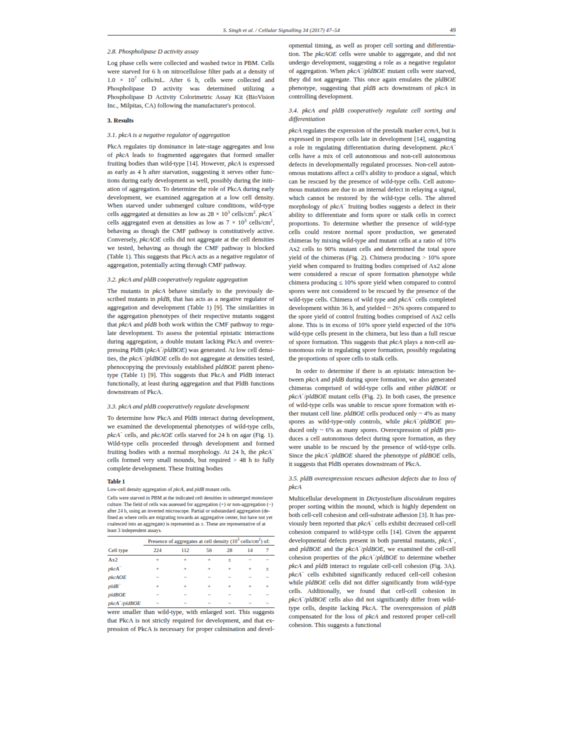S. Singh et al. / Cellular Signalling 34 (2017) 47–54 49
2.8. Phospholipase D activity assay
Log phase cells were collected and washed twice in PBM. Cells were starved for 6 h on nitrocellulose filter pads at a density of 1.0 × 107 cells/mL. After 6 h, cells were collected and Phospholipase D activity was determined utilizing a Phospholipase D Activity Colorimetric Assay Kit (BioVision Inc., Milpitas, CA) following the manufacturer's protocol.
3. Results
3.1. pkcA is a negative regulator of aggregation
PkcA regulates tip dominance in late-stage aggregates and loss of pkcA leads to fragmented aggregates that formed smaller fruiting bodies than wild-type [14]. However, pkcA is expressed as early as 4 h after starvation, suggesting it serves other functions during early development as well, possibly during the initiation of aggregation. To determine the role of PkcA during early development, we examined aggregation at a low cell density. When starved under submerged culture conditions, wild-type cells aggregated at densities as low as 28 × 103 cells/cm2. pkcA− cells aggregated even at densities as low as 7 × 103 cells/cm2, behaving as though the CMF pathway is constitutively active. Conversely, pkcAOE cells did not aggregate at the cell densities we tested, behaving as though the CMF pathway is blocked (Table 1). This suggests that PkcA acts as a negative regulator of aggregation, potentially acting through CMF pathway.
3.2. pkcA and pldB cooperatively regulate aggregation
The mutants in pkcA behave similarly to the previously described mutants in pldB, that has acts as a negative regulator of aggregation and development (Table 1) [9]. The similarities in the aggregation phenotypes of their respective mutants suggest that pkcA and pldB both work within the CMF pathway to regulate development. To assess the potential epistatic interactions during aggregation, a double mutant lacking PkcA and overexpressing PldB (pkcA−/pldBOE) was generated. At low cell densities, the pkcA−/pldBOE cells do not aggregate at densities tested, phenocopying the previously established pldBOE parent phenotype (Table 1) [9]. This suggests that PkcA and PldB interact functionally, at least during aggregation and that PldB functions downstream of PkcA.
3.3. pkcA and pldB cooperatively regulate development
To determine how PkcA and PldB interact during development, we examined the developmental phenotypes of wild-type cells, pkcA− cells, and pkcAOE cells starved for 24 h on agar (Fig. 1). Wild-type cells proceeded through development and formed fruiting bodies with a normal morphology. At 24 h, the pkcA− cells formed very small mounds, but required > 48 h to fully complete development. These fruiting bodies
Table 1
Low-cell density aggregation of pkcA, and pldB mutant cells.
Cells were starved in PBM at the indicated cell densities in submerged monolayer culture. The field of cells was assessed for aggregation (+) or non-aggregation (−) after 24 h, using an inverted microscope. Partial or substandard aggregation (defined as where cells are migrating towards an aggregative center, but have not yet coalesced into an aggregate) is represented as ±. These are representative of at least 3 independent assays.
| Cell type | Presence of aggregates at cell density (10 3 cells/cm 2 ) of: |
| --- | --- |
| 224 | 112 | 56 | 28 | 14 | 7 |
| Ax2 | + | + | + | ± | − | − |
| pkcA − | + | + | + | + | + | ± |
| pkcAOE | − | − | − | − | − | − |
| pldB − | + | + | + | + | + | + |
| pldBOE | − | − | − | − | − | − |
| pkcA − /pldBOE | − | − | − | − | − | − |
were smaller than wild-type, with enlarged sori. This suggests that PkcA is not strictly required for development, and that expression of PkcA is necessary for proper culmination and developmental timing, as well as proper cell sorting and differentiation. The pkcAOE cells were unable to aggregate, and did not undergo development, suggesting a role as a negative regulator of aggregation. When pkcA−/pldBOE mutant cells were starved, they did not aggregate. This once again emulates the pldBOE phenotype, suggesting that pldB acts downstream of pkcA in controlling development.
3.4. pkcA and pldB cooperatively regulate cell sorting and differentiation
pkcA regulates the expression of the prestalk marker ecmA, but is expressed in prespore cells late in development [14], suggesting a role in regulating differentiation during development. pkcA− cells have a mix of cell autonomous and non-cell autonomous defects in developmentally regulated processes. Non-cell autonomous mutations affect a cell's ability to produce a signal, which can be rescued by the presence of wild-type cells. Cell autonomous mutations are due to an internal defect in relaying a signal, which cannot be restored by the wild-type cells. The altered morphology of pkcA− fruiting bodies suggests a defect in their ability to differentiate and form spore or stalk cells in correct proportions. To determine whether the presence of wild-type cells could restore normal spore production, we generated chimeras by mixing wild-type and mutant cells at a ratio of 10% Ax2 cells to 90% mutant cells and determined the total spore yield of the chimeras (Fig. 2). Chimera producing > 10% spore yield when compared to fruiting bodies comprised of Ax2 alone were considered a rescue of spore formation phenotype while chimera producing ≤ 10% spore yield when compared to control spores were not considered to be rescued by the presence of the wild-type cells. Chimera of wild type and pkcA− cells completed development within 36 h, and yielded ~ 26% spores compared to the spore yield of control fruiting bodies comprised of Ax2 cells alone. This is in excess of 10% spore yield expected of the 10% wild-type cells present in the chimera, but less than a full rescue of spore formation. This suggests that pkcA plays a non-cell autonomous role in regulating spore formation, possibly regulating the proportions of spore cells to stalk cells.
In order to determine if there is an epistatic interaction between pkcA and pldB during spore formation, we also generated chimeras comprised of wild-type cells and either pldBOE or pkcA−/pldBOE mutant cells (Fig. 2). In both cases, the presence of wild-type cells was unable to rescue spore formation with either mutant cell line. pldBOE cells produced only ~ 4% as many spores as wild-type-only controls, while pkcA−/pldBOE produced only ~ 6% as many spores. Overexpression of pldB produces a cell autonomous defect during spore formation, as they were unable to be rescued by the presence of wild-type cells. Since the pkcA−/pldBOE shared the phenotype of pldBOE cells, it suggests that PldB operates downstream of PkcA.
3.5. pldB overexpression rescues adhesion defects due to loss of pkcA
Multicellular development in Dictyostelium discoideum requires proper sorting within the mound, which is highly dependent on both cell-cell cohesion and cell-substrate adhesion [3]. It has previously been reported that pkcA− cells exhibit decreased cell-cell cohesion compared to wild-type cells [14]. Given the apparent developmental defects present in both parental mutants, pkcA−, and pldBOE and the pkcA−/pldBOE, we examined the cell-cell cohesion properties of the pkcA−/pldBOE to determine whether pkcA and pldB interact to regulate cell-cell cohesion (Fig. 3A). pkcA− cells exhibited significantly reduced cell-cell cohesion while pldBOE cells did not differ significantly from wild-type cells. Additionally, we found that cell-cell cohesion in pkcA−/pldBOE cells also did not significantly differ from wild-type cells, despite lacking PkcA. The overexpression of pldB compensated for the loss of pkcA and restored proper cell-cell cohesion. This suggests a functional